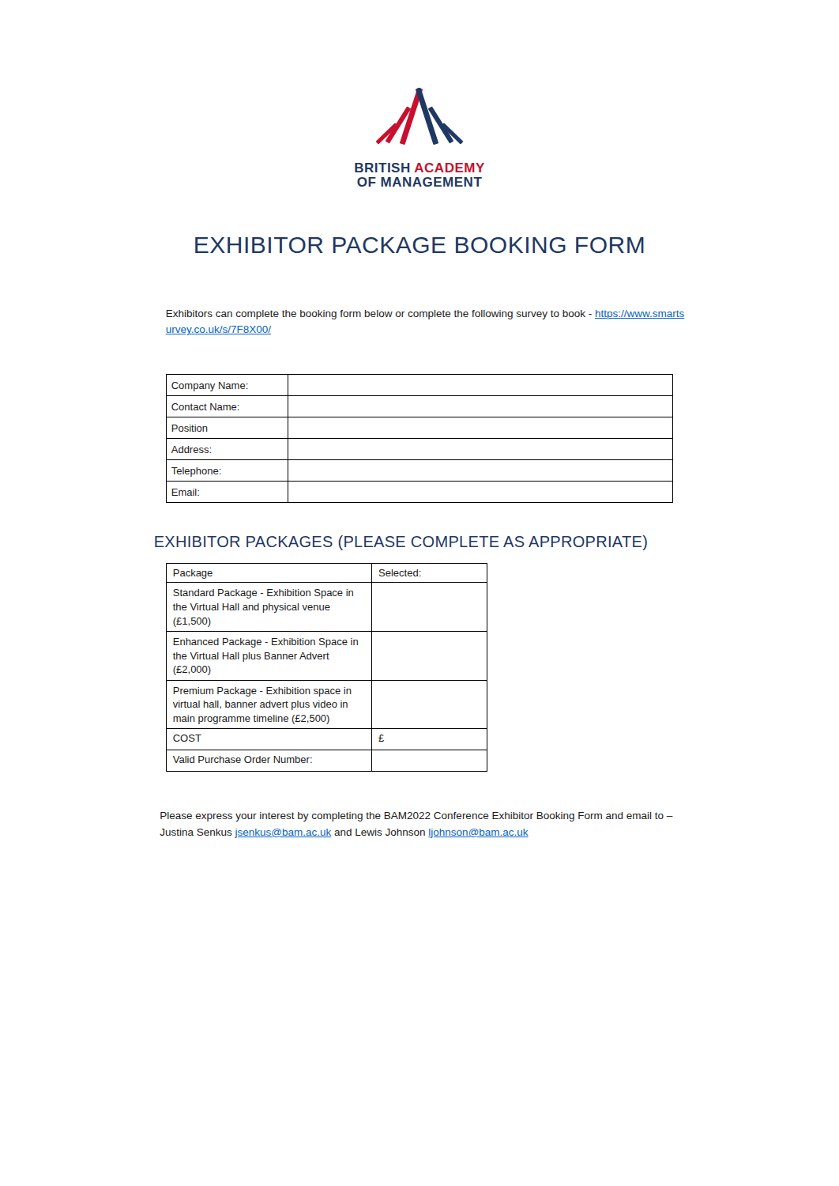BRITISH ACADEMY OF MANAGEMENT
EXHIBITOR PACKAGE BOOKING FORM
Exhibitors can complete the booking form below or complete the following survey to book - https://www.smartsurvey.co.uk/s/7F8X00/
| Company Name: | |
| Contact Name: | |
| Position | |
| Address: | |
| Telephone: | |
| Email: | |
EXHIBITOR PACKAGES (PLEASE COMPLETE AS APPROPRIATE)
| Package | Selected: |
| Standard Package - Exhibition Space in the Virtual Hall and physical venue (£1,500) | |
| Enhanced Package - Exhibition Space in the Virtual Hall plus Banner Advert (£2,000) | |
| Premium Package - Exhibition space in virtual hall, banner advert plus video in main programme timeline (£2,500) | |
| COST | £ |
| Valid Purchase Order Number: | |
Please express your interest by completing the BAM2022 Conference Exhibitor Booking Form and email to – Justina Senkus jsenkus@bam.ac.uk and Lewis Johnson ljohnson@bam.ac.uk